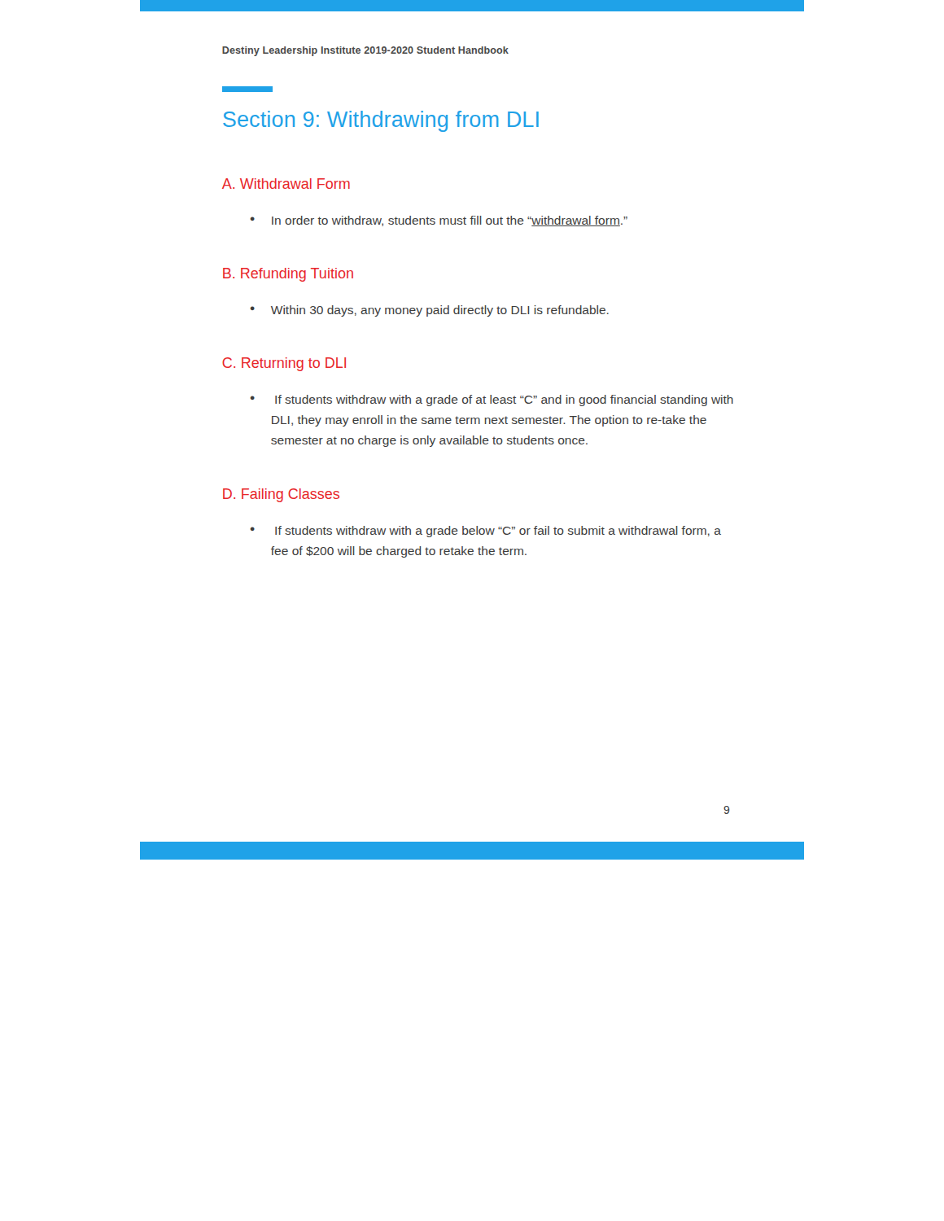Destiny Leadership Institute 2019-2020 Student Handbook
Section 9: Withdrawing from DLI
A. Withdrawal Form
In order to withdraw, students must fill out the “withdrawal form.”
B. Refunding Tuition
Within 30 days, any money paid directly to DLI is refundable.
C. Returning to DLI
If students withdraw with a grade of at least “C” and in good financial standing with DLI, they may enroll in the same term next semester. The option to re-take the semester at no charge is only available to students once.
D. Failing Classes
If students withdraw with a grade below “C” or fail to submit a withdrawal form, a fee of $200 will be charged to retake the term.
9